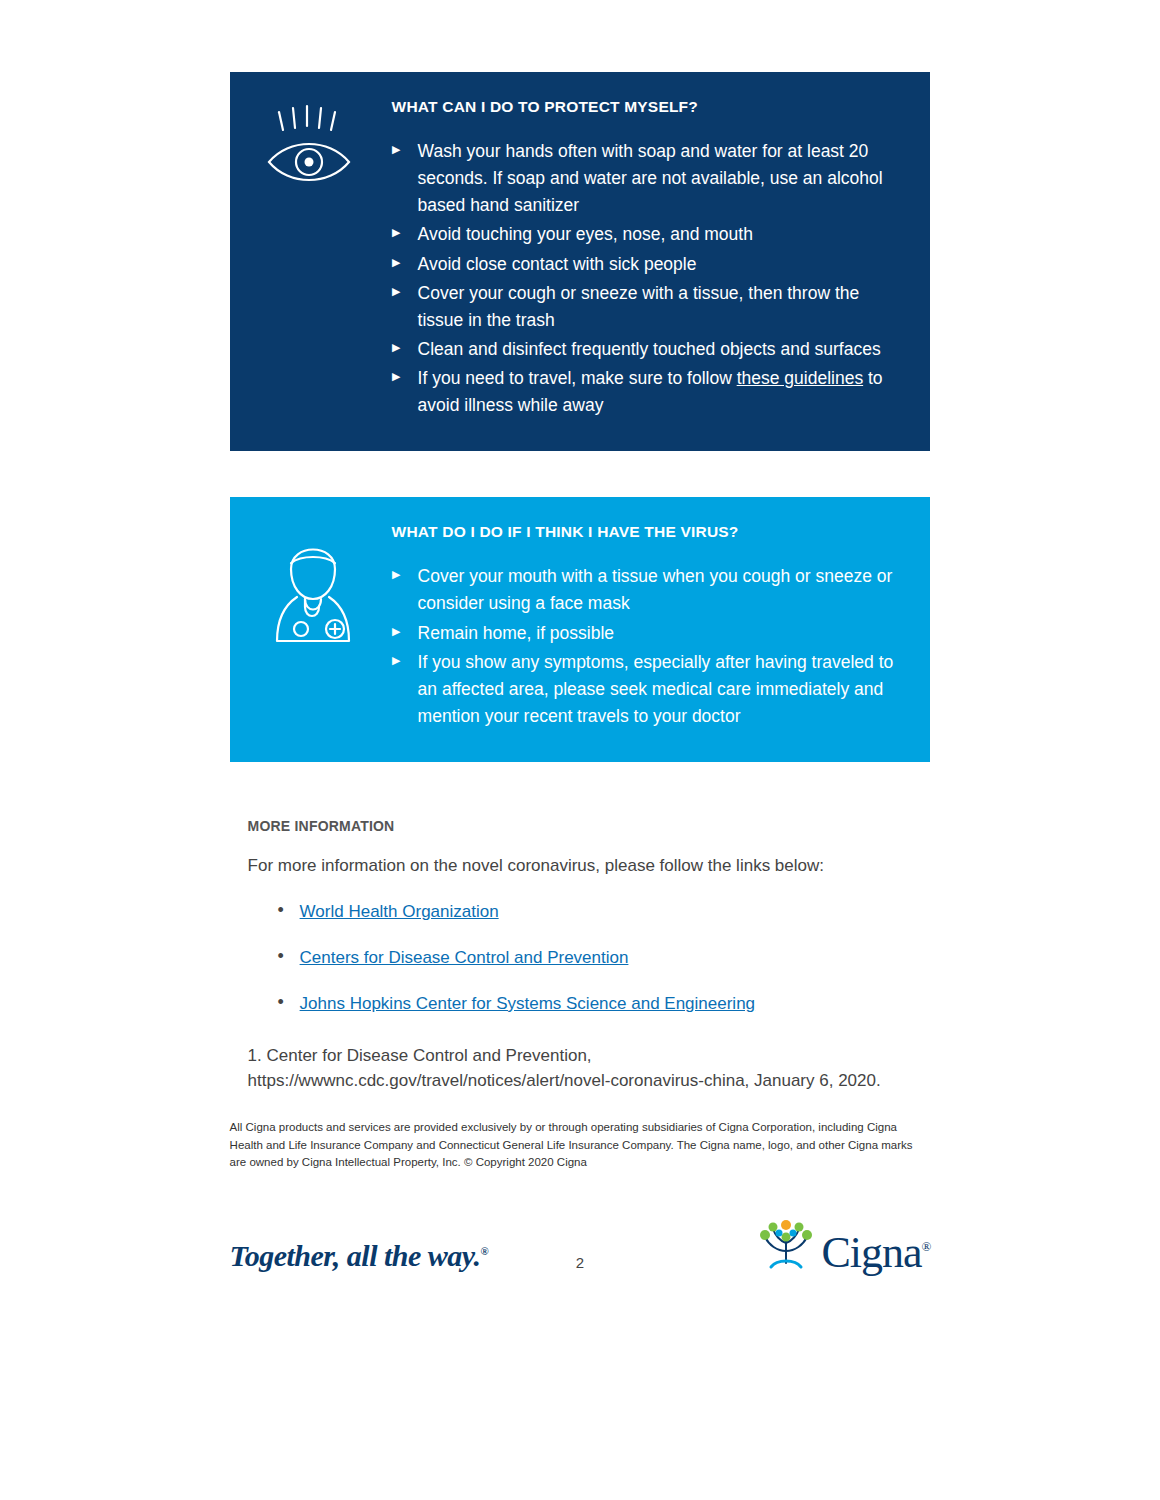WHAT CAN I DO TO PROTECT MYSELF?
Wash your hands often with soap and water for at least 20 seconds. If soap and water are not available, use an alcohol based hand sanitizer
Avoid touching your eyes, nose, and mouth
Avoid close contact with sick people
Cover your cough or sneeze with a tissue, then throw the tissue in the trash
Clean and disinfect frequently touched objects and surfaces
If you need to travel, make sure to follow these guidelines to avoid illness while away
WHAT DO I DO IF I THINK I HAVE THE VIRUS?
Cover your mouth with a tissue when you cough or sneeze or consider using a face mask
Remain home, if possible
If you show any symptoms, especially after having traveled to an affected area, please seek medical care immediately and mention your recent travels to your doctor
MORE INFORMATION
For more information on the novel coronavirus, please follow the links below:
World Health Organization
Centers for Disease Control and Prevention
Johns Hopkins Center for Systems Science and Engineering
1. Center for Disease Control and Prevention, https://wwwnc.cdc.gov/travel/notices/alert/novel-coronavirus-china, January 6, 2020.
All Cigna products and services are provided exclusively by or through operating subsidiaries of Cigna Corporation, including Cigna Health and Life Insurance Company and Connecticut General Life Insurance Company. The Cigna name, logo, and other Cigna marks are owned by Cigna Intellectual Property, Inc. © Copyright 2020 Cigna
Together, all the way.®
2
Cigna®